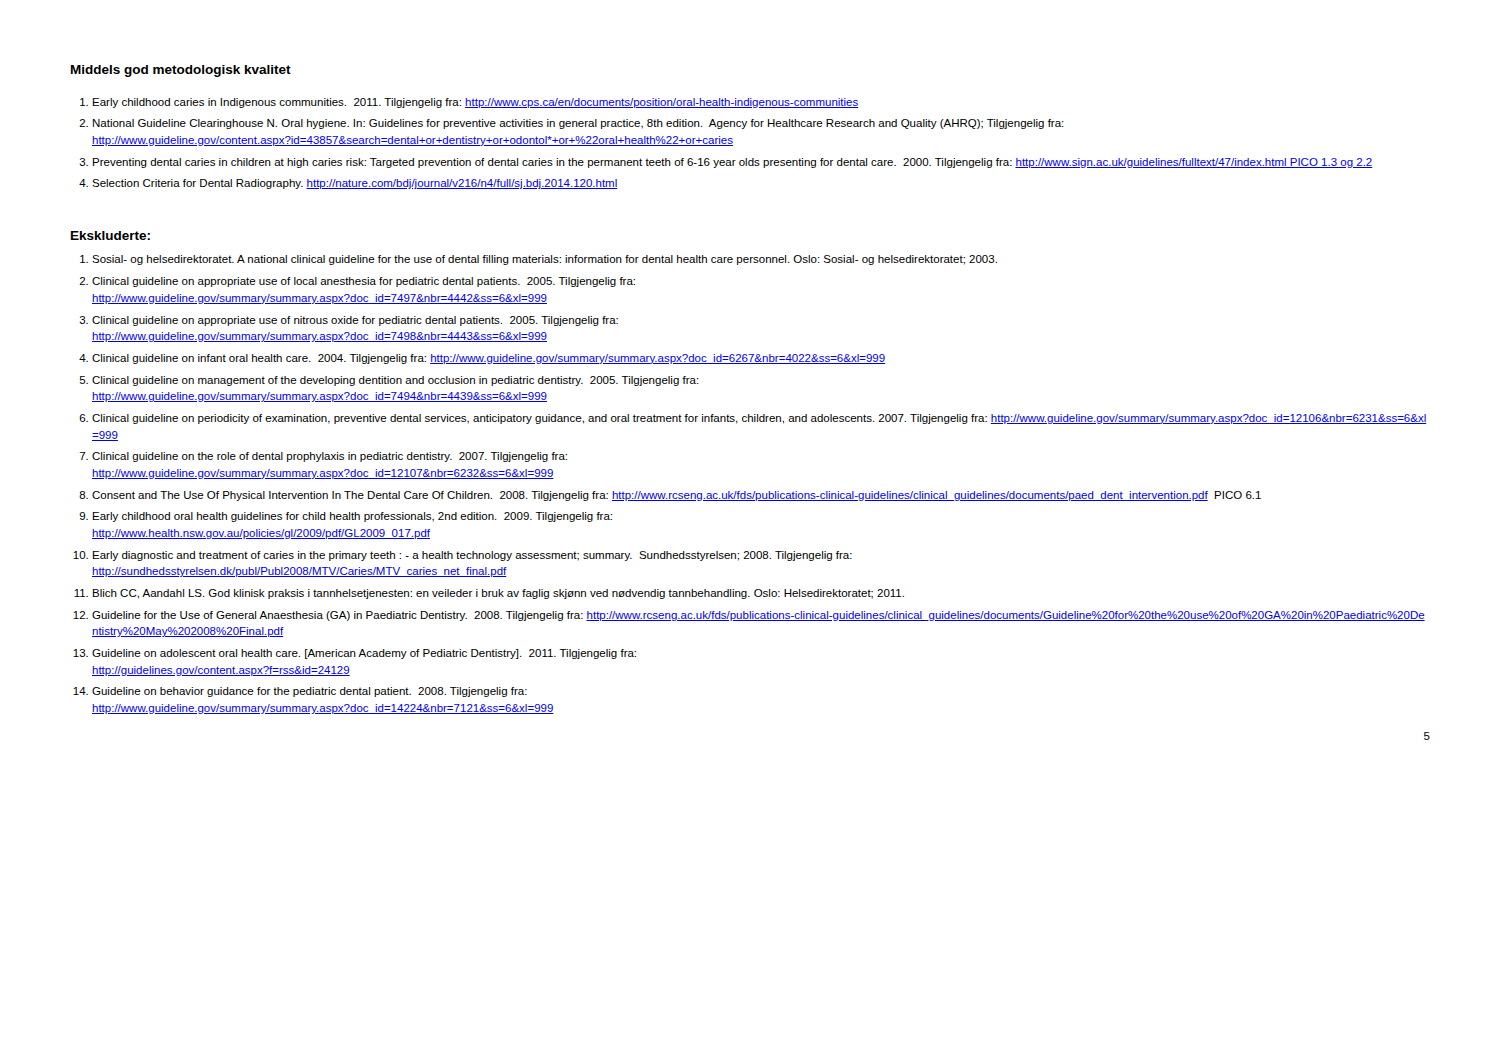Middels god metodologisk kvalitet
Early childhood caries in Indigenous communities. 2011. Tilgjengelig fra: http://www.cps.ca/en/documents/position/oral-health-indigenous-communities
National Guideline Clearinghouse N. Oral hygiene. In: Guidelines for preventive activities in general practice, 8th edition. Agency for Healthcare Research and Quality (AHRQ); Tilgjengelig fra: http://www.guideline.gov/content.aspx?id=43857&search=dental+or+dentistry+or+odontol*+or+%22oral+health%22+or+caries
Preventing dental caries in children at high caries risk: Targeted prevention of dental caries in the permanent teeth of 6-16 year olds presenting for dental care. 2000. Tilgjengelig fra: http://www.sign.ac.uk/guidelines/fulltext/47/index.html PICO 1.3 og 2.2
Selection Criteria for Dental Radiography. http://nature.com/bdj/journal/v216/n4/full/sj.bdj.2014.120.html
Ekskluderte:
Sosial- og helsedirektoratet. A national clinical guideline for the use of dental filling materials: information for dental health care personnel. Oslo: Sosial- og helsedirektoratet; 2003.
Clinical guideline on appropriate use of local anesthesia for pediatric dental patients. 2005. Tilgjengelig fra: http://www.guideline.gov/summary/summary.aspx?doc_id=7497&nbr=4442&ss=6&xl=999
Clinical guideline on appropriate use of nitrous oxide for pediatric dental patients. 2005. Tilgjengelig fra: http://www.guideline.gov/summary/summary.aspx?doc_id=7498&nbr=4443&ss=6&xl=999
Clinical guideline on infant oral health care. 2004. Tilgjengelig fra: http://www.guideline.gov/summary/summary.aspx?doc_id=6267&nbr=4022&ss=6&xl=999
Clinical guideline on management of the developing dentition and occlusion in pediatric dentistry. 2005. Tilgjengelig fra: http://www.guideline.gov/summary/summary.aspx?doc_id=7494&nbr=4439&ss=6&xl=999
Clinical guideline on periodicity of examination, preventive dental services, anticipatory guidance, and oral treatment for infants, children, and adolescents. 2007. Tilgjengelig fra: http://www.guideline.gov/summary/summary.aspx?doc_id=12106&nbr=6231&ss=6&xl=999
Clinical guideline on the role of dental prophylaxis in pediatric dentistry. 2007. Tilgjengelig fra: http://www.guideline.gov/summary/summary.aspx?doc_id=12107&nbr=6232&ss=6&xl=999
Consent and The Use Of Physical Intervention In The Dental Care Of Children. 2008. Tilgjengelig fra: http://www.rcseng.ac.uk/fds/publications-clinical-guidelines/clinical_guidelines/documents/paed_dent_intervention.pdf PICO 6.1
Early childhood oral health guidelines for child health professionals, 2nd edition. 2009. Tilgjengelig fra: http://www.health.nsw.gov.au/policies/gl/2009/pdf/GL2009_017.pdf
Early diagnostic and treatment of caries in the primary teeth : - a health technology assessment; summary. Sundhedsstyrelsen; 2008. Tilgjengelig fra: http://sundhedsstyrelsen.dk/publ/Publ2008/MTV/Caries/MTV_caries_net_final.pdf
Blich CC, Aandahl LS. God klinisk praksis i tannhelsetjenesten: en veileder i bruk av faglig skjønn ved nødvendig tannbehandling. Oslo: Helsedirektoratet; 2011.
Guideline for the Use of General Anaesthesia (GA) in Paediatric Dentistry. 2008. Tilgjengelig fra: http://www.rcseng.ac.uk/fds/publications-clinical-guidelines/clinical_guidelines/documents/Guideline%20for%20the%20use%20of%20GA%20in%20Paediatric%20Dentistry%20May%202008%20Final.pdf
Guideline on adolescent oral health care. [American Academy of Pediatric Dentistry]. 2011. Tilgjengelig fra: http://guidelines.gov/content.aspx?f=rss&id=24129
Guideline on behavior guidance for the pediatric dental patient. 2008. Tilgjengelig fra: http://www.guideline.gov/summary/summary.aspx?doc_id=14224&nbr=7121&ss=6&xl=999
5